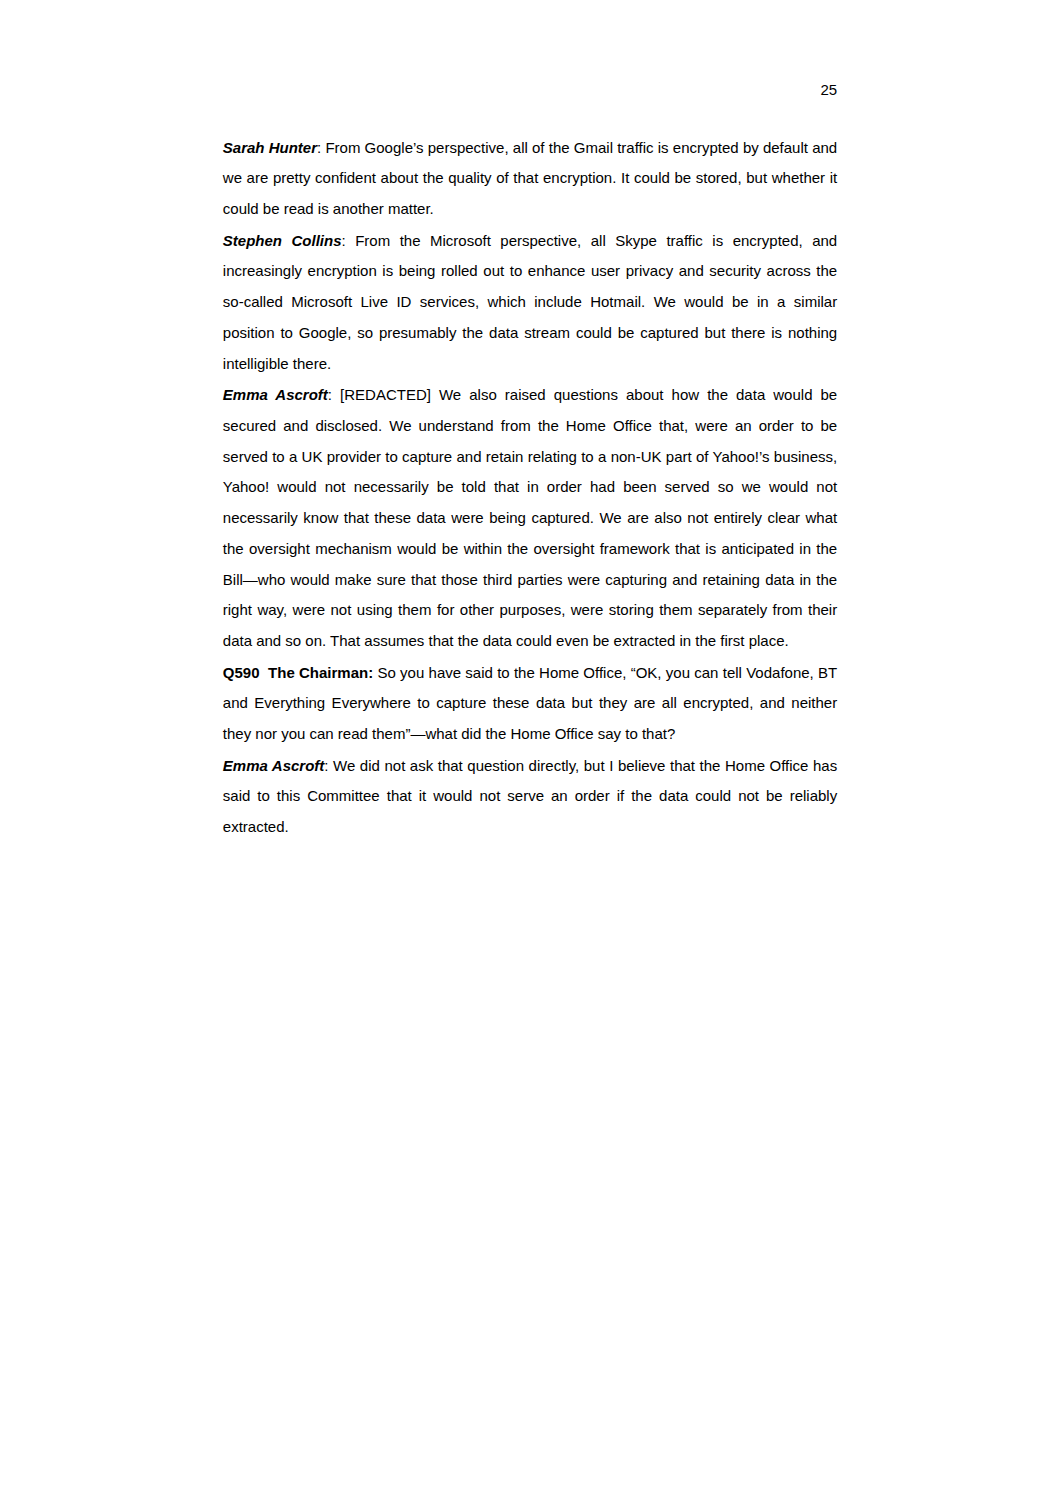25
Sarah Hunter: From Google’s perspective, all of the Gmail traffic is encrypted by default and we are pretty confident about the quality of that encryption. It could be stored, but whether it could be read is another matter.
Stephen Collins: From the Microsoft perspective, all Skype traffic is encrypted, and increasingly encryption is being rolled out to enhance user privacy and security across the so-called Microsoft Live ID services, which include Hotmail. We would be in a similar position to Google, so presumably the data stream could be captured but there is nothing intelligible there.
Emma Ascroft: [REDACTED] We also raised questions about how the data would be secured and disclosed. We understand from the Home Office that, were an order to be served to a UK provider to capture and retain relating to a non-UK part of Yahoo!’s business, Yahoo! would not necessarily be told that in order had been served so we would not necessarily know that these data were being captured. We are also not entirely clear what the oversight mechanism would be within the oversight framework that is anticipated in the Bill—who would make sure that those third parties were capturing and retaining data in the right way, were not using them for other purposes, were storing them separately from their data and so on. That assumes that the data could even be extracted in the first place.
Q590 The Chairman: So you have said to the Home Office, “OK, you can tell Vodafone, BT and Everything Everywhere to capture these data but they are all encrypted, and neither they nor you can read them”—what did the Home Office say to that?
Emma Ascroft: We did not ask that question directly, but I believe that the Home Office has said to this Committee that it would not serve an order if the data could not be reliably extracted.